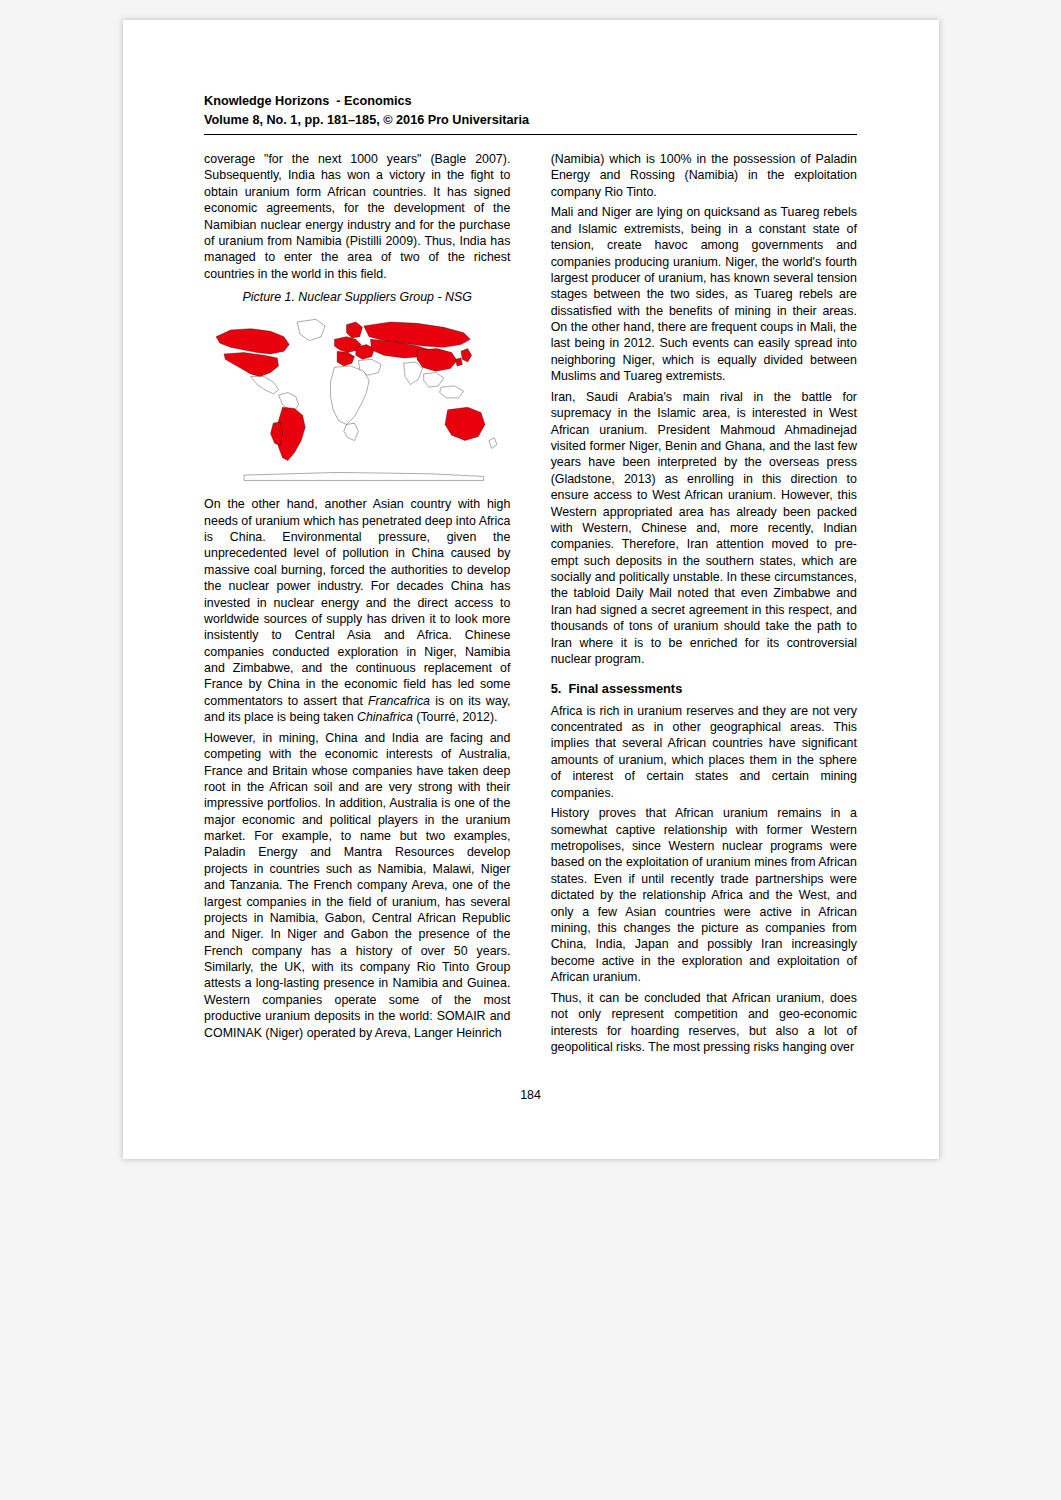Knowledge Horizons - Economics
Volume 8, No. 1, pp. 181–185, © 2016 Pro Universitaria
coverage "for the next 1000 years" (Bagle 2007). Subsequently, India has won a victory in the fight to obtain uranium form African countries. It has signed economic agreements, for the development of the Namibian nuclear energy industry and for the purchase of uranium from Namibia (Pistilli 2009). Thus, India has managed to enter the area of two of the richest countries in the world in this field.
Picture 1. Nuclear Suppliers Group - NSG
On the other hand, another Asian country with high needs of uranium which has penetrated deep into Africa is China. Environmental pressure, given the unprecedented level of pollution in China caused by massive coal burning, forced the authorities to develop the nuclear power industry. For decades China has invested in nuclear energy and the direct access to worldwide sources of supply has driven it to look more insistently to Central Asia and Africa. Chinese companies conducted exploration in Niger, Namibia and Zimbabwe, and the continuous replacement of France by China in the economic field has led some commentators to assert that Francafrica is on its way, and its place is being taken Chinafrica (Tourré, 2012).
However, in mining, China and India are facing and competing with the economic interests of Australia, France and Britain whose companies have taken deep root in the African soil and are very strong with their impressive portfolios. In addition, Australia is one of the major economic and political players in the uranium market. For example, to name but two examples, Paladin Energy and Mantra Resources develop projects in countries such as Namibia, Malawi, Niger and Tanzania. The French company Areva, one of the largest companies in the field of uranium, has several projects in Namibia, Gabon, Central African Republic and Niger. In Niger and Gabon the presence of the French company has a history of over 50 years. Similarly, the UK, with its company Rio Tinto Group attests a long-lasting presence in Namibia and Guinea. Western companies operate some of the most productive uranium deposits in the world: SOMAIR and COMINAK (Niger) operated by Areva, Langer Heinrich
(Namibia) which is 100% in the possession of Paladin Energy and Rossing (Namibia) in the exploitation company Rio Tinto.
Mali and Niger are lying on quicksand as Tuareg rebels and Islamic extremists, being in a constant state of tension, create havoc among governments and companies producing uranium. Niger, the world's fourth largest producer of uranium, has known several tension stages between the two sides, as Tuareg rebels are dissatisfied with the benefits of mining in their areas. On the other hand, there are frequent coups in Mali, the last being in 2012. Such events can easily spread into neighboring Niger, which is equally divided between Muslims and Tuareg extremists.
Iran, Saudi Arabia's main rival in the battle for supremacy in the Islamic area, is interested in West African uranium. President Mahmoud Ahmadinejad visited former Niger, Benin and Ghana, and the last few years have been interpreted by the overseas press (Gladstone, 2013) as enrolling in this direction to ensure access to West African uranium. However, this Western appropriated area has already been packed with Western, Chinese and, more recently, Indian companies. Therefore, Iran attention moved to pre-empt such deposits in the southern states, which are socially and politically unstable. In these circumstances, the tabloid Daily Mail noted that even Zimbabwe and Iran had signed a secret agreement in this respect, and thousands of tons of uranium should take the path to Iran where it is to be enriched for its controversial nuclear program.
5. Final assessments
Africa is rich in uranium reserves and they are not very concentrated as in other geographical areas. This implies that several African countries have significant amounts of uranium, which places them in the sphere of interest of certain states and certain mining companies.
History proves that African uranium remains in a somewhat captive relationship with former Western metropolises, since Western nuclear programs were based on the exploitation of uranium mines from African states. Even if until recently trade partnerships were dictated by the relationship Africa and the West, and only a few Asian countries were active in African mining, this changes the picture as companies from China, India, Japan and possibly Iran increasingly become active in the exploration and exploitation of African uranium.
Thus, it can be concluded that African uranium, does not only represent competition and geo-economic interests for hoarding reserves, but also a lot of geopolitical risks. The most pressing risks hanging over
184